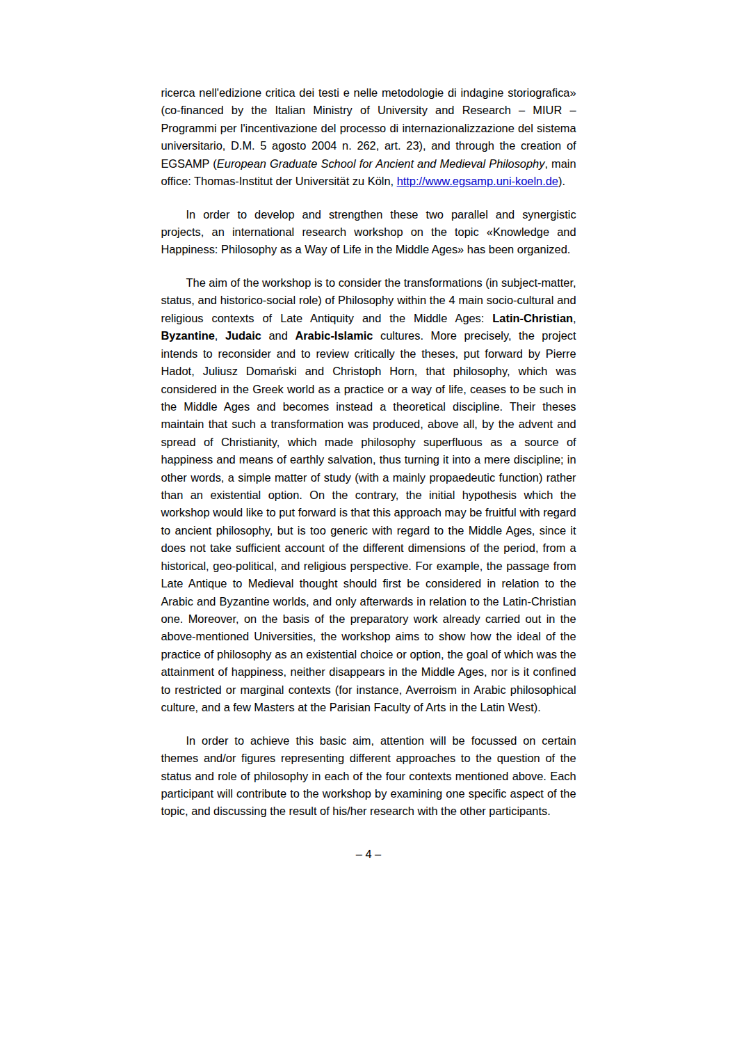ricerca nell'edizione critica dei testi e nelle metodologie di indagine storiografica» (co-financed by the Italian Ministry of University and Research – MIUR – Programmi per l'incentivazione del processo di internazionalizzazione del sistema universitario, D.M. 5 agosto 2004 n. 262, art. 23), and through the creation of EGSAMP (European Graduate School for Ancient and Medieval Philosophy, main office: Thomas-Institut der Universität zu Köln, http://www.egsamp.uni-koeln.de).
In order to develop and strengthen these two parallel and synergistic projects, an international research workshop on the topic «Knowledge and Happiness: Philosophy as a Way of Life in the Middle Ages» has been organized.
The aim of the workshop is to consider the transformations (in subject-matter, status, and historico-social role) of Philosophy within the 4 main socio-cultural and religious contexts of Late Antiquity and the Middle Ages: Latin-Christian, Byzantine, Judaic and Arabic-Islamic cultures. More precisely, the project intends to reconsider and to review critically the theses, put forward by Pierre Hadot, Juliusz Domański and Christoph Horn, that philosophy, which was considered in the Greek world as a practice or a way of life, ceases to be such in the Middle Ages and becomes instead a theoretical discipline. Their theses maintain that such a transformation was produced, above all, by the advent and spread of Christianity, which made philosophy superfluous as a source of happiness and means of earthly salvation, thus turning it into a mere discipline; in other words, a simple matter of study (with a mainly propaedeutic function) rather than an existential option. On the contrary, the initial hypothesis which the workshop would like to put forward is that this approach may be fruitful with regard to ancient philosophy, but is too generic with regard to the Middle Ages, since it does not take sufficient account of the different dimensions of the period, from a historical, geo-political, and religious perspective. For example, the passage from Late Antique to Medieval thought should first be considered in relation to the Arabic and Byzantine worlds, and only afterwards in relation to the Latin-Christian one. Moreover, on the basis of the preparatory work already carried out in the above-mentioned Universities, the workshop aims to show how the ideal of the practice of philosophy as an existential choice or option, the goal of which was the attainment of happiness, neither disappears in the Middle Ages, nor is it confined to restricted or marginal contexts (for instance, Averroism in Arabic philosophical culture, and a few Masters at the Parisian Faculty of Arts in the Latin West).
In order to achieve this basic aim, attention will be focussed on certain themes and/or figures representing different approaches to the question of the status and role of philosophy in each of the four contexts mentioned above. Each participant will contribute to the workshop by examining one specific aspect of the topic, and discussing the result of his/her research with the other participants.
– 4 –